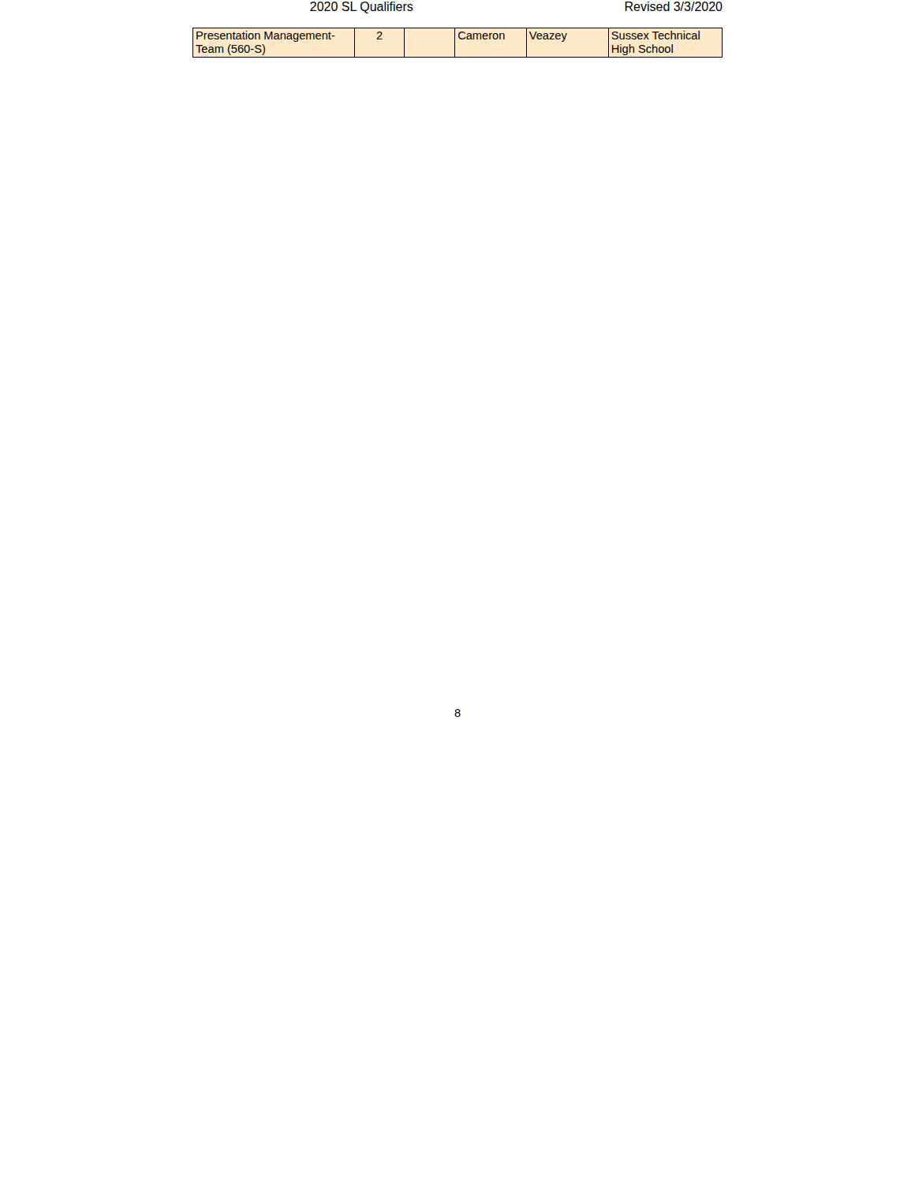2020 SL Qualifiers
Revised 3/3/2020
| Presentation Management-Team (560-S) | 2 | | Cameron | Veazey | Sussex Technical High School |
8